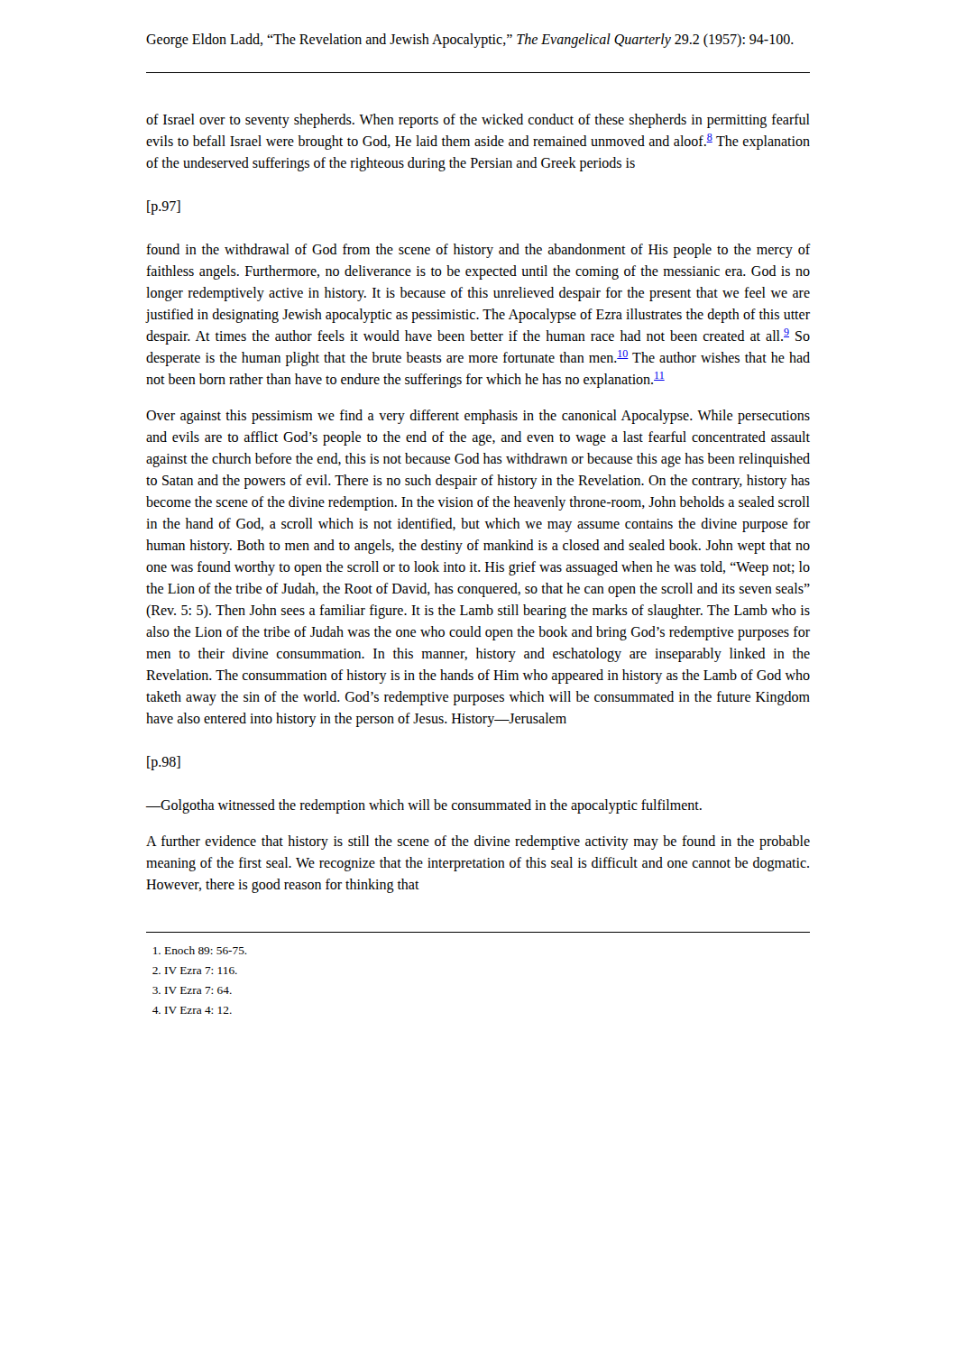George Eldon Ladd, “The Revelation and Jewish Apocalyptic,” The Evangelical Quarterly 29.2 (1957): 94-100.
of Israel over to seventy shepherds. When reports of the wicked conduct of these shepherds in permitting fearful evils to befall Israel were brought to God, He laid them aside and remained unmoved and aloof.8 The explanation of the undeserved sufferings of the righteous during the Persian and Greek periods is
[p.97]
found in the withdrawal of God from the scene of history and the abandonment of His people to the mercy of faithless angels. Furthermore, no deliverance is to be expected until the coming of the messianic era. God is no longer redemptively active in history. It is because of this unrelieved despair for the present that we feel we are justified in designating Jewish apocalyptic as pessimistic. The Apocalypse of Ezra illustrates the depth of this utter despair. At times the author feels it would have been better if the human race had not been created at all.9 So desperate is the human plight that the brute beasts are more fortunate than men.10 The author wishes that he had not been born rather than have to endure the sufferings for which he has no explanation.11
Over against this pessimism we find a very different emphasis in the canonical Apocalypse. While persecutions and evils are to afflict God’s people to the end of the age, and even to wage a last fearful concentrated assault against the church before the end, this is not because God has withdrawn or because this age has been relinquished to Satan and the powers of evil. There is no such despair of history in the Revelation. On the contrary, history has become the scene of the divine redemption. In the vision of the heavenly throne-room, John beholds a sealed scroll in the hand of God, a scroll which is not identified, but which we may assume contains the divine purpose for human history. Both to men and to angels, the destiny of mankind is a closed and sealed book. John wept that no one was found worthy to open the scroll or to look into it. His grief was assuaged when he was told, “Weep not; lo the Lion of the tribe of Judah, the Root of David, has conquered, so that he can open the scroll and its seven seals” (Rev. 5: 5). Then John sees a familiar figure. It is the Lamb still bearing the marks of slaughter. The Lamb who is also the Lion of the tribe of Judah was the one who could open the book and bring God’s redemptive purposes for men to their divine consummation. In this manner, history and eschatology are inseparably linked in the Revelation. The consummation of history is in the hands of Him who appeared in history as the Lamb of God who taketh away the sin of the world. God’s redemptive purposes which will be consummated in the future Kingdom have also entered into history in the person of Jesus. History—Jerusalem
[p.98]
—Golgotha witnessed the redemption which will be consummated in the apocalyptic fulfilment.
A further evidence that history is still the scene of the divine redemptive activity may be found in the probable meaning of the first seal. We recognize that the interpretation of this seal is difficult and one cannot be dogmatic. However, there is good reason for thinking that
Enoch 89: 56-75.
IV Ezra 7: 116.
IV Ezra 7: 64.
IV Ezra 4: 12.